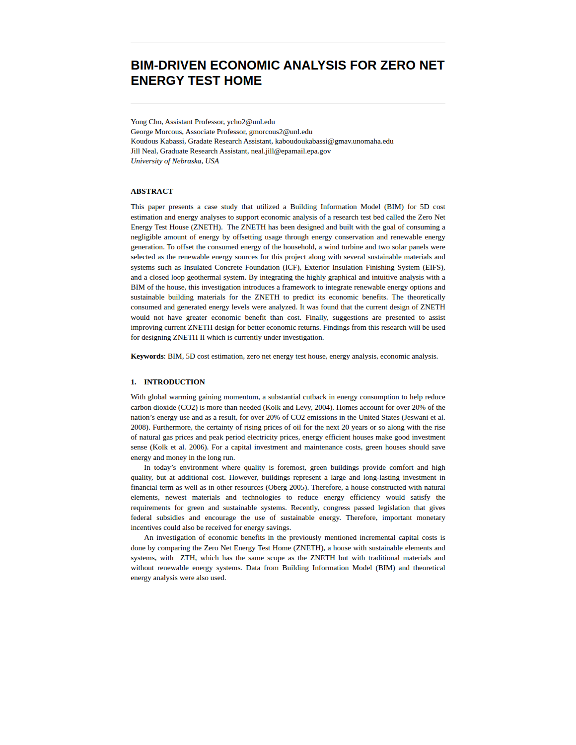BIM-DRIVEN ECONOMIC ANALYSIS FOR ZERO NET ENERGY TEST HOME
Yong Cho, Assistant Professor, ycho2@unl.edu
George Morcous, Associate Professor, gmorcous2@unl.edu
Koudous Kabassi, Gradate Research Assistant, kaboudoukabassi@gmav.unomaha.edu
Jill Neal, Graduate Research Assistant, neal.jill@epamail.epa.gov
University of Nebraska, USA
ABSTRACT
This paper presents a case study that utilized a Building Information Model (BIM) for 5D cost estimation and energy analyses to support economic analysis of a research test bed called the Zero Net Energy Test House (ZNETH). The ZNETH has been designed and built with the goal of consuming a negligible amount of energy by offsetting usage through energy conservation and renewable energy generation. To offset the consumed energy of the household, a wind turbine and two solar panels were selected as the renewable energy sources for this project along with several sustainable materials and systems such as Insulated Concrete Foundation (ICF), Exterior Insulation Finishing System (EIFS), and a closed loop geothermal system. By integrating the highly graphical and intuitive analysis with a BIM of the house, this investigation introduces a framework to integrate renewable energy options and sustainable building materials for the ZNETH to predict its economic benefits. The theoretically consumed and generated energy levels were analyzed. It was found that the current design of ZNETH would not have greater economic benefit than cost. Finally, suggestions are presented to assist improving current ZNETH design for better economic returns. Findings from this research will be used for designing ZNETH II which is currently under investigation.
Keywords: BIM, 5D cost estimation, zero net energy test house, energy analysis, economic analysis.
1. INTRODUCTION
With global warming gaining momentum, a substantial cutback in energy consumption to help reduce carbon dioxide (CO2) is more than needed (Kolk and Levy, 2004). Homes account for over 20% of the nation’s energy use and as a result, for over 20% of CO2 emissions in the United States (Jeswani et al. 2008). Furthermore, the certainty of rising prices of oil for the next 20 years or so along with the rise of natural gas prices and peak period electricity prices, energy efficient houses make good investment sense (Kolk et al. 2006). For a capital investment and maintenance costs, green houses should save energy and money in the long run.
In today’s environment where quality is foremost, green buildings provide comfort and high quality, but at additional cost. However, buildings represent a large and long-lasting investment in financial term as well as in other resources (Oberg 2005). Therefore, a house constructed with natural elements, newest materials and technologies to reduce energy efficiency would satisfy the requirements for green and sustainable systems. Recently, congress passed legislation that gives federal subsidies and encourage the use of sustainable energy. Therefore, important monetary incentives could also be received for energy savings.
An investigation of economic benefits in the previously mentioned incremental capital costs is done by comparing the Zero Net Energy Test Home (ZNETH), a house with sustainable elements and systems, with ZTH, which has the same scope as the ZNETH but with traditional materials and without renewable energy systems. Data from Building Information Model (BIM) and theoretical energy analysis were also used.